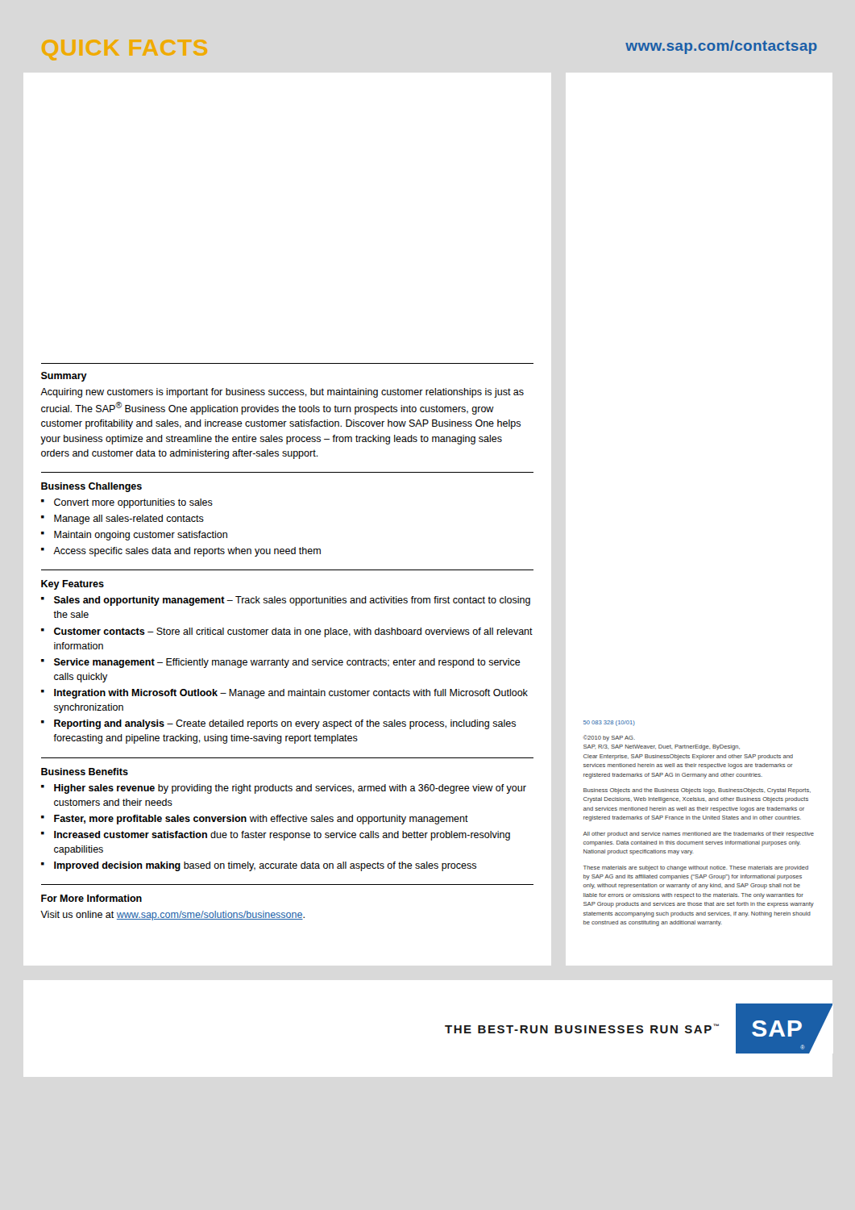QUICK FACTS
www.sap.com/contactsap
Summary
Acquiring new customers is important for business success, but maintaining customer relationships is just as crucial. The SAP® Business One application provides the tools to turn prospects into customers, grow customer profitability and sales, and increase customer satisfaction. Discover how SAP Business One helps your business optimize and streamline the entire sales process – from tracking leads to managing sales orders and customer data to administering after-sales support.
Business Challenges
Convert more opportunities to sales
Manage all sales-related contacts
Maintain ongoing customer satisfaction
Access specific sales data and reports when you need them
Key Features
Sales and opportunity management – Track sales opportunities and activities from first contact to closing the sale
Customer contacts – Store all critical customer data in one place, with dashboard overviews of all relevant information
Service management – Efficiently manage warranty and service contracts; enter and respond to service calls quickly
Integration with Microsoft Outlook – Manage and maintain customer contacts with full Microsoft Outlook synchronization
Reporting and analysis – Create detailed reports on every aspect of the sales process, including sales forecasting and pipeline tracking, using time-saving report templates
Business Benefits
Higher sales revenue by providing the right products and services, armed with a 360-degree view of your customers and their needs
Faster, more profitable sales conversion with effective sales and opportunity management
Increased customer satisfaction due to faster response to service calls and better problem-resolving capabilities
Improved decision making based on timely, accurate data on all aspects of the sales process
For More Information
Visit us online at www.sap.com/sme/solutions/businessone.
50 083 328 (10/01)
©2010 by SAP AG.
SAP, R/3, SAP NetWeaver, Duet, PartnerEdge, ByDesign,
Clear Enterprise, SAP BusinessObjects Explorer and other SAP products and services mentioned herein as well as their respective logos are trademarks or registered trademarks of SAP AG in Germany and other countries.
Business Objects and the Business Objects logo, BusinessObjects, Crystal Reports, Crystal Decisions, Web Intelligence, Xcelsius, and other Business Objects products and services mentioned herein as well as their respective logos are trademarks or registered trademarks of SAP France in the United States and in other countries.
All other product and service names mentioned are the trademarks of their respective companies. Data contained in this document serves informational purposes only. National product specifications may vary.
These materials are subject to change without notice. These materials are provided by SAP AG and its affiliated companies (“SAP Group”) for informational purposes only, without representation or warranty of any kind, and SAP Group shall not be liable for errors or omissions with respect to the materials. The only warranties for SAP Group products and services are those that are set forth in the express warranty statements accompanying such products and services, if any. Nothing herein should be construed as constituting an additional warranty.
THE BEST-RUN BUSINESSES RUN SAP™
SAP
®